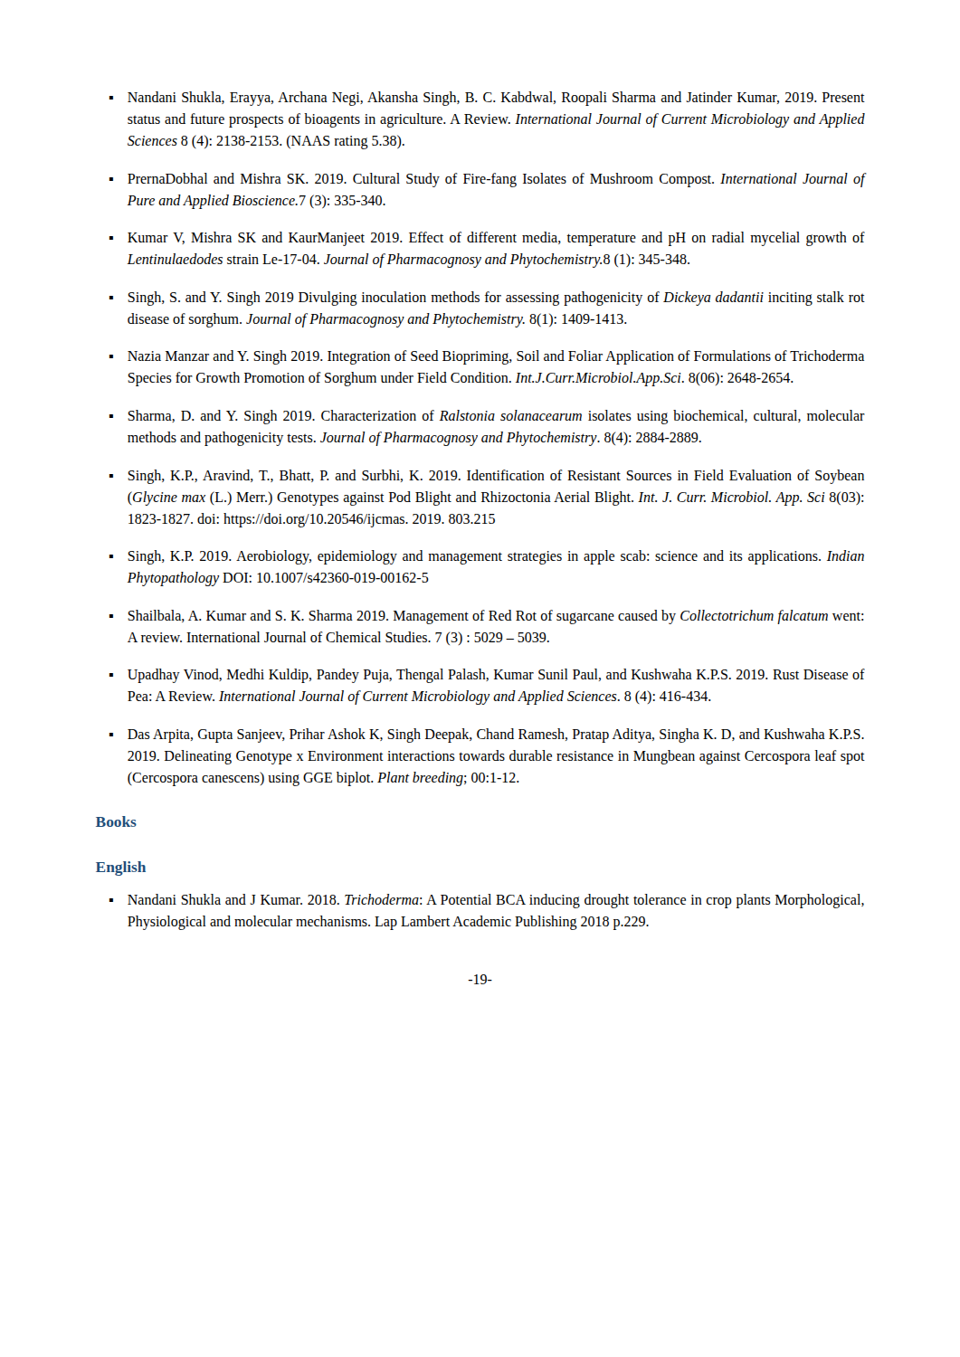Nandani Shukla, Erayya, Archana Negi, Akansha Singh, B. C. Kabdwal, Roopali Sharma and Jatinder Kumar, 2019. Present status and future prospects of bioagents in agriculture. A Review. International Journal of Current Microbiology and Applied Sciences 8 (4): 2138-2153. (NAAS rating 5.38).
PrernaDobhal and Mishra SK. 2019. Cultural Study of Fire-fang Isolates of Mushroom Compost. International Journal of Pure and Applied Bioscience. 7 (3): 335-340.
Kumar V, Mishra SK and KaurManjeet 2019. Effect of different media, temperature and pH on radial mycelial growth of Lentinulaedodes strain Le-17-04. Journal of Pharmacognosy and Phytochemistry. 8 (1): 345-348.
Singh, S. and Y. Singh 2019 Divulging inoculation methods for assessing pathogenicity of Dickeya dadantii inciting stalk rot disease of sorghum. Journal of Pharmacognosy and Phytochemistry. 8(1): 1409-1413.
Nazia Manzar and Y. Singh 2019. Integration of Seed Biopriming, Soil and Foliar Application of Formulations of Trichoderma Species for Growth Promotion of Sorghum under Field Condition. Int.J.Curr.Microbiol.App.Sci. 8(06): 2648-2654.
Sharma, D. and Y. Singh 2019. Characterization of Ralstonia solanacearum isolates using biochemical, cultural, molecular methods and pathogenicity tests. Journal of Pharmacognosy and Phytochemistry. 8(4): 2884-2889.
Singh, K.P., Aravind, T., Bhatt, P. and Surbhi, K. 2019. Identification of Resistant Sources in Field Evaluation of Soybean (Glycine max (L.) Merr.) Genotypes against Pod Blight and Rhizoctonia Aerial Blight. Int. J. Curr. Microbiol. App. Sci 8(03): 1823-1827. doi: https://doi.org/10.20546/ijcmas. 2019. 803.215
Singh, K.P. 2019. Aerobiology, epidemiology and management strategies in apple scab: science and its applications. Indian Phytopathology DOI: 10.1007/s42360-019-00162-5
Shailbala, A. Kumar and S. K. Sharma 2019. Management of Red Rot of sugarcane caused by Collectotrichum falcatum went: A review. International Journal of Chemical Studies. 7 (3) : 5029 – 5039.
Upadhay Vinod, Medhi Kuldip, Pandey Puja, Thengal Palash, Kumar Sunil Paul, and Kushwaha K.P.S. 2019. Rust Disease of Pea: A Review. International Journal of Current Microbiology and Applied Sciences. 8 (4): 416-434.
Das Arpita, Gupta Sanjeev, Prihar Ashok K, Singh Deepak, Chand Ramesh, Pratap Aditya, Singha K. D, and Kushwaha K.P.S. 2019. Delineating Genotype x Environment interactions towards durable resistance in Mungbean against Cercospora leaf spot (Cercospora canescens) using GGE biplot. Plant breeding; 00:1-12.
Books
English
Nandani Shukla and J Kumar. 2018. Trichoderma: A Potential BCA inducing drought tolerance in crop plants Morphological, Physiological and molecular mechanisms. Lap Lambert Academic Publishing 2018 p.229.
-19-